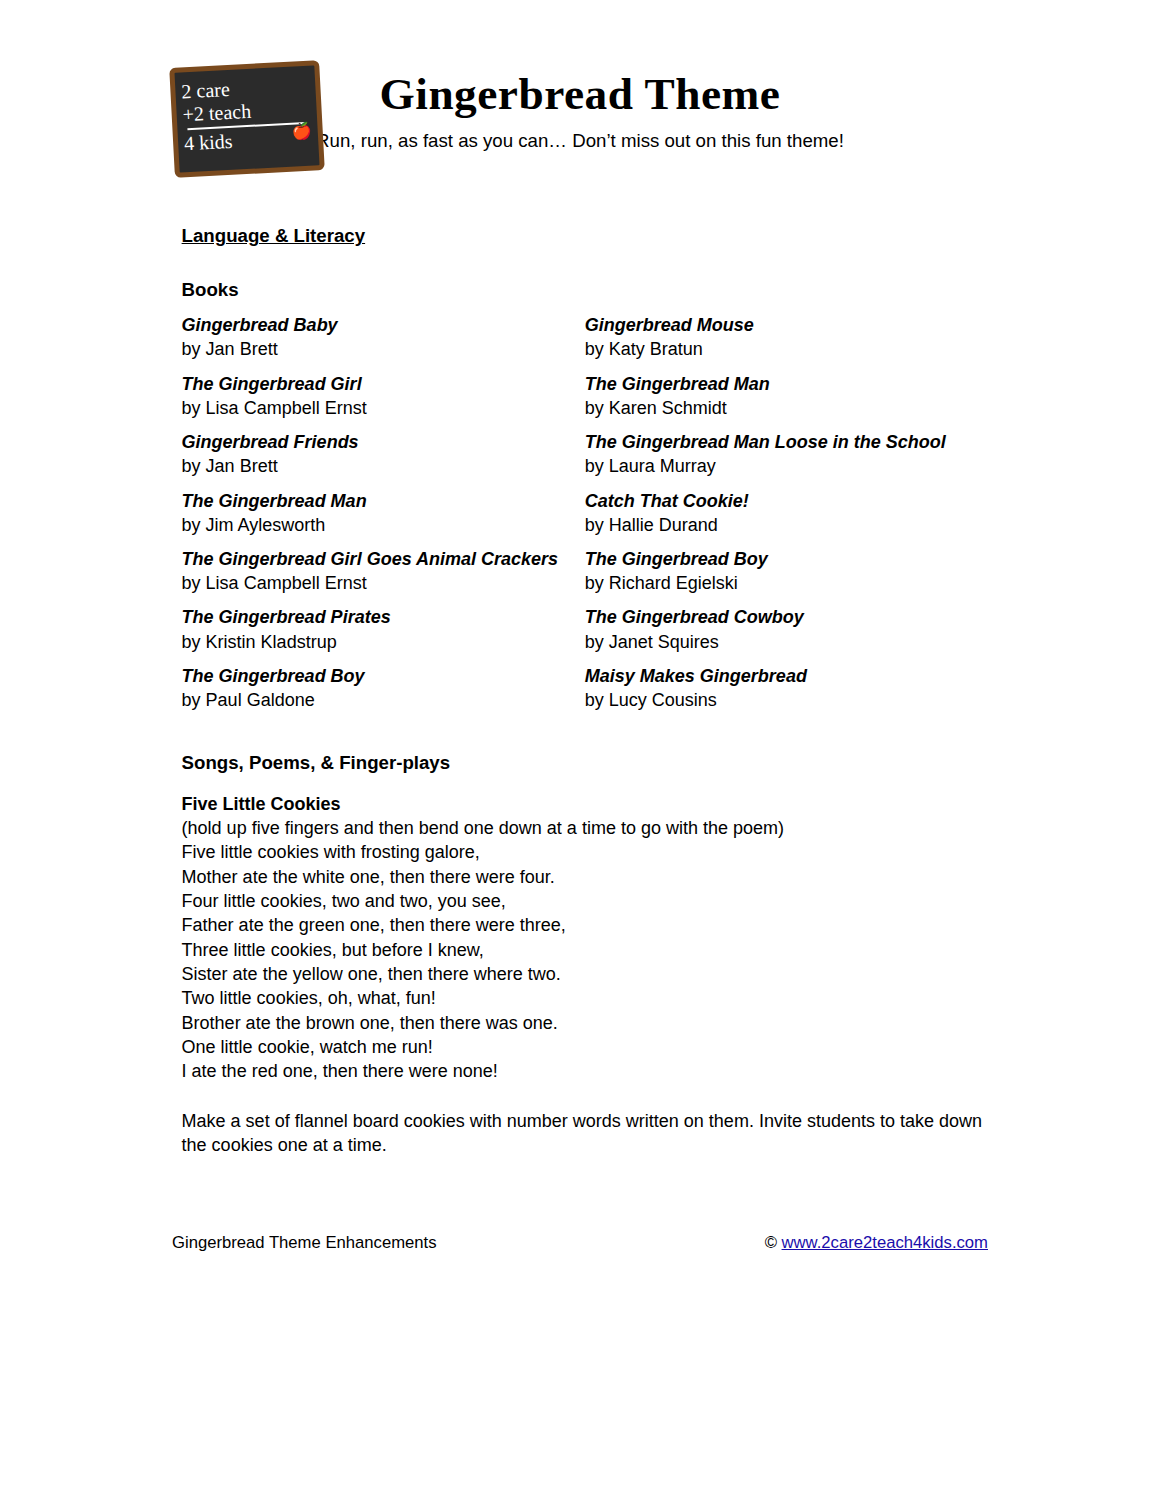2 care +2 teach 4 kids 🍎
Gingerbread Theme
Run, run, as fast as you can… Don’t miss out on this fun theme!
Language & Literacy
Books
| Gingerbread Baby by Jan Brett | Gingerbread Mouse by Katy Bratun |
| The Gingerbread Girl by Lisa Campbell Ernst | The Gingerbread Man by Karen Schmidt |
| Gingerbread Friends by Jan Brett | The Gingerbread Man Loose in the School by Laura Murray |
| The Gingerbread Man by Jim Aylesworth | Catch That Cookie! by Hallie Durand |
| The Gingerbread Girl Goes Animal Crackers by Lisa Campbell Ernst | The Gingerbread Boy by Richard Egielski |
| The Gingerbread Pirates by Kristin Kladstrup | The Gingerbread Cowboy by Janet Squires |
| The Gingerbread Boy by Paul Galdone | Maisy Makes Gingerbread by Lucy Cousins |
Songs, Poems, & Finger-plays
Five Little Cookies
(hold up five fingers and then bend one down at a time to go with the poem)
Five little cookies with frosting galore,
Mother ate the white one, then there were four.
Four little cookies, two and two, you see,
Father ate the green one, then there were three,
Three little cookies, but before I knew,
Sister ate the yellow one, then there where two.
Two little cookies, oh, what, fun!
Brother ate the brown one, then there was one.
One little cookie, watch me run!
I ate the red one, then there were none!
Make a set of flannel board cookies with number words written on them. Invite students to take down the cookies one at a time.
Gingerbread Theme Enhancements © www.2care2teach4kids.com